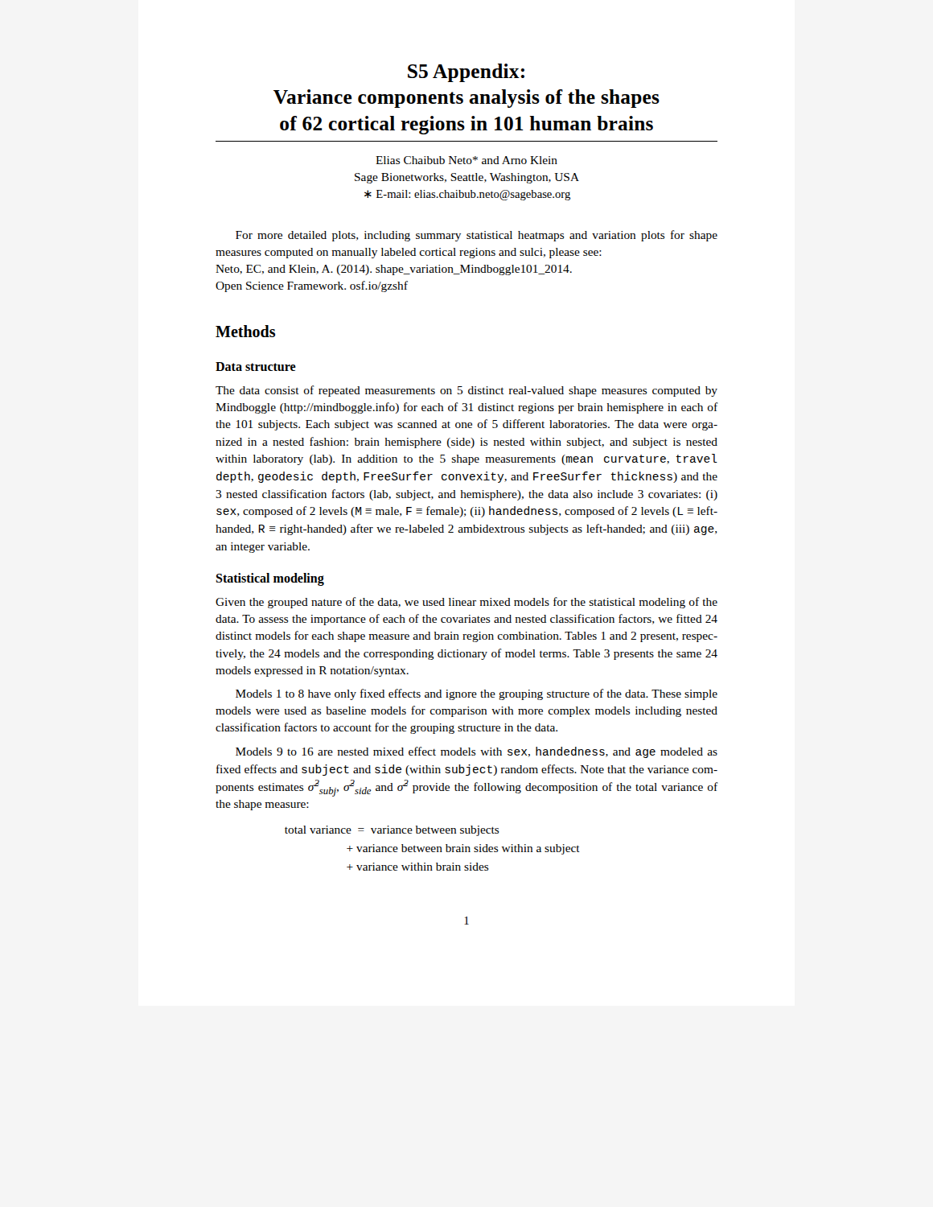S5 Appendix:
Variance components analysis of the shapes
of 62 cortical regions in 101 human brains
Elias Chaibub Neto* and Arno Klein
Sage Bionetworks, Seattle, Washington, USA
∗ E-mail: elias.chaibub.neto@sagebase.org
For more detailed plots, including summary statistical heatmaps and variation plots for shape measures computed on manually labeled cortical regions and sulci, please see:
Neto, EC, and Klein, A. (2014). shape_variation_Mindboggle101_2014.
Open Science Framework. osf.io/gzshf
Methods
Data structure
The data consist of repeated measurements on 5 distinct real-valued shape measures computed by Mindboggle (http://mindboggle.info) for each of 31 distinct regions per brain hemisphere in each of the 101 subjects. Each subject was scanned at one of 5 different laboratories. The data were organized in a nested fashion: brain hemisphere (side) is nested within subject, and subject is nested within laboratory (lab). In addition to the 5 shape measurements (mean curvature, travel depth, geodesic depth, FreeSurfer convexity, and FreeSurfer thickness) and the 3 nested classification factors (lab, subject, and hemisphere), the data also include 3 covariates: (i) sex, composed of 2 levels (M ≡ male, F ≡ female); (ii) handedness, composed of 2 levels (L ≡ left-handed, R ≡ right-handed) after we re-labeled 2 ambidextrous subjects as left-handed; and (iii) age, an integer variable.
Statistical modeling
Given the grouped nature of the data, we used linear mixed models for the statistical modeling of the data. To assess the importance of each of the covariates and nested classification factors, we fitted 24 distinct models for each shape measure and brain region combination. Tables 1 and 2 present, respectively, the 24 models and the corresponding dictionary of model terms. Table 3 presents the same 24 models expressed in R notation/syntax.
Models 1 to 8 have only fixed effects and ignore the grouping structure of the data. These simple models were used as baseline models for comparison with more complex models including nested classification factors to account for the grouping structure in the data.
Models 9 to 16 are nested mixed effect models with sex, handedness, and age modeled as fixed effects and subject and side (within subject) random effects. Note that the variance components estimates σ̂2subj, σ̂2side and σ̂2 provide the following decomposition of the total variance of the shape measure:
total variance = variance between subjects
+ variance between brain sides within a subject
+ variance within brain sides
1